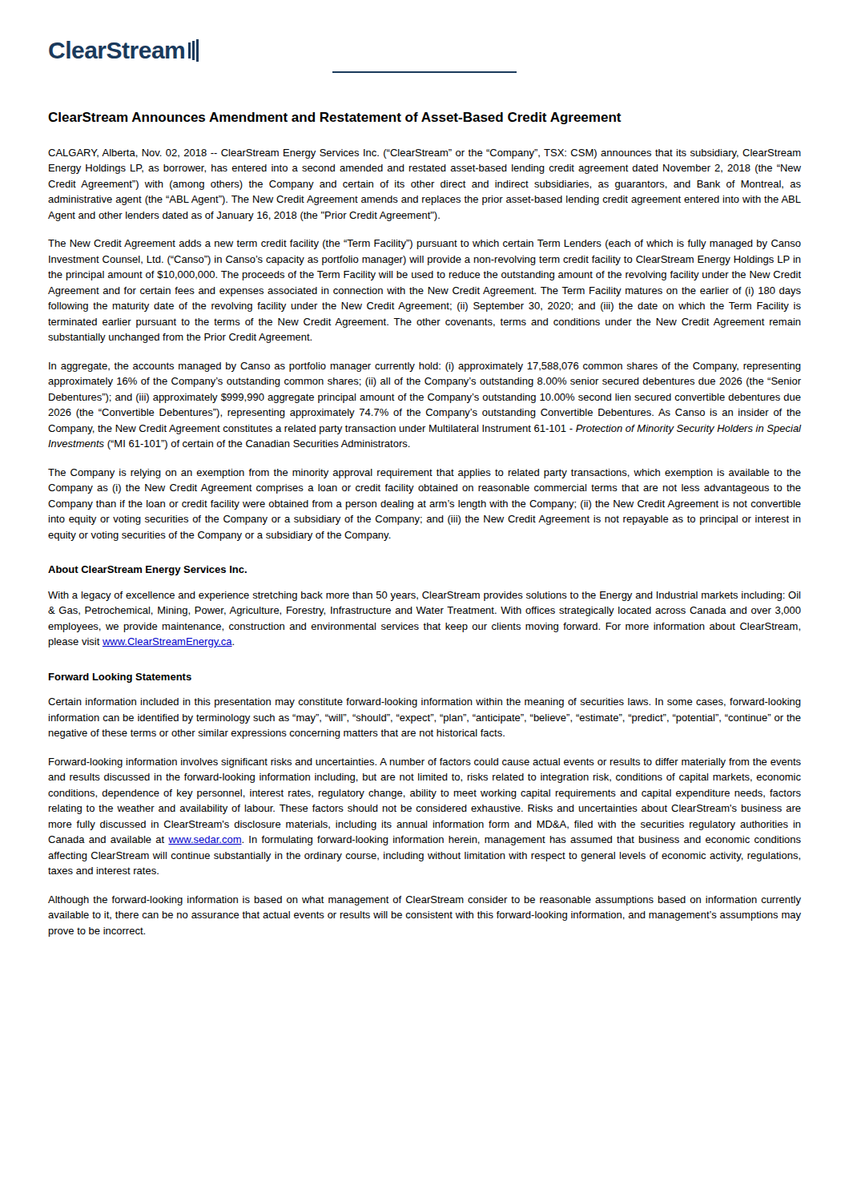ClearStream
ClearStream Announces Amendment and Restatement of Asset-Based Credit Agreement
CALGARY, Alberta, Nov. 02, 2018 -- ClearStream Energy Services Inc. (“ClearStream” or the “Company”, TSX: CSM) announces that its subsidiary, ClearStream Energy Holdings LP, as borrower, has entered into a second amended and restated asset-based lending credit agreement dated November 2, 2018 (the “New Credit Agreement”) with (among others) the Company and certain of its other direct and indirect subsidiaries, as guarantors, and Bank of Montreal, as administrative agent (the “ABL Agent”). The New Credit Agreement amends and replaces the prior asset-based lending credit agreement entered into with the ABL Agent and other lenders dated as of January 16, 2018 (the "Prior Credit Agreement").
The New Credit Agreement adds a new term credit facility (the “Term Facility”) pursuant to which certain Term Lenders (each of which is fully managed by Canso Investment Counsel, Ltd. (“Canso”) in Canso’s capacity as portfolio manager) will provide a non-revolving term credit facility to ClearStream Energy Holdings LP in the principal amount of $10,000,000. The proceeds of the Term Facility will be used to reduce the outstanding amount of the revolving facility under the New Credit Agreement and for certain fees and expenses associated in connection with the New Credit Agreement. The Term Facility matures on the earlier of (i) 180 days following the maturity date of the revolving facility under the New Credit Agreement; (ii) September 30, 2020; and (iii) the date on which the Term Facility is terminated earlier pursuant to the terms of the New Credit Agreement. The other covenants, terms and conditions under the New Credit Agreement remain substantially unchanged from the Prior Credit Agreement.
In aggregate, the accounts managed by Canso as portfolio manager currently hold: (i) approximately 17,588,076 common shares of the Company, representing approximately 16% of the Company’s outstanding common shares; (ii) all of the Company’s outstanding 8.00% senior secured debentures due 2026 (the “Senior Debentures”); and (iii) approximately $999,990 aggregate principal amount of the Company’s outstanding 10.00% second lien secured convertible debentures due 2026 (the “Convertible Debentures”), representing approximately 74.7% of the Company’s outstanding Convertible Debentures. As Canso is an insider of the Company, the New Credit Agreement constitutes a related party transaction under Multilateral Instrument 61-101 - Protection of Minority Security Holders in Special Investments (“MI 61-101”) of certain of the Canadian Securities Administrators.
The Company is relying on an exemption from the minority approval requirement that applies to related party transactions, which exemption is available to the Company as (i) the New Credit Agreement comprises a loan or credit facility obtained on reasonable commercial terms that are not less advantageous to the Company than if the loan or credit facility were obtained from a person dealing at arm’s length with the Company; (ii) the New Credit Agreement is not convertible into equity or voting securities of the Company or a subsidiary of the Company; and (iii) the New Credit Agreement is not repayable as to principal or interest in equity or voting securities of the Company or a subsidiary of the Company.
About ClearStream Energy Services Inc.
With a legacy of excellence and experience stretching back more than 50 years, ClearStream provides solutions to the Energy and Industrial markets including: Oil & Gas, Petrochemical, Mining, Power, Agriculture, Forestry, Infrastructure and Water Treatment. With offices strategically located across Canada and over 3,000 employees, we provide maintenance, construction and environmental services that keep our clients moving forward. For more information about ClearStream, please visit www.ClearStreamEnergy.ca.
Forward Looking Statements
Certain information included in this presentation may constitute forward-looking information within the meaning of securities laws. In some cases, forward-looking information can be identified by terminology such as “may”, “will”, “should”, “expect”, “plan”, “anticipate”, “believe”, “estimate”, “predict”, “potential”, “continue” or the negative of these terms or other similar expressions concerning matters that are not historical facts.
Forward-looking information involves significant risks and uncertainties. A number of factors could cause actual events or results to differ materially from the events and results discussed in the forward-looking information including, but are not limited to, risks related to integration risk, conditions of capital markets, economic conditions, dependence of key personnel, interest rates, regulatory change, ability to meet working capital requirements and capital expenditure needs, factors relating to the weather and availability of labour. These factors should not be considered exhaustive. Risks and uncertainties about ClearStream's business are more fully discussed in ClearStream's disclosure materials, including its annual information form and MD&A, filed with the securities regulatory authorities in Canada and available at www.sedar.com. In formulating forward-looking information herein, management has assumed that business and economic conditions affecting ClearStream will continue substantially in the ordinary course, including without limitation with respect to general levels of economic activity, regulations, taxes and interest rates.
Although the forward-looking information is based on what management of ClearStream consider to be reasonable assumptions based on information currently available to it, there can be no assurance that actual events or results will be consistent with this forward-looking information, and management’s assumptions may prove to be incorrect.